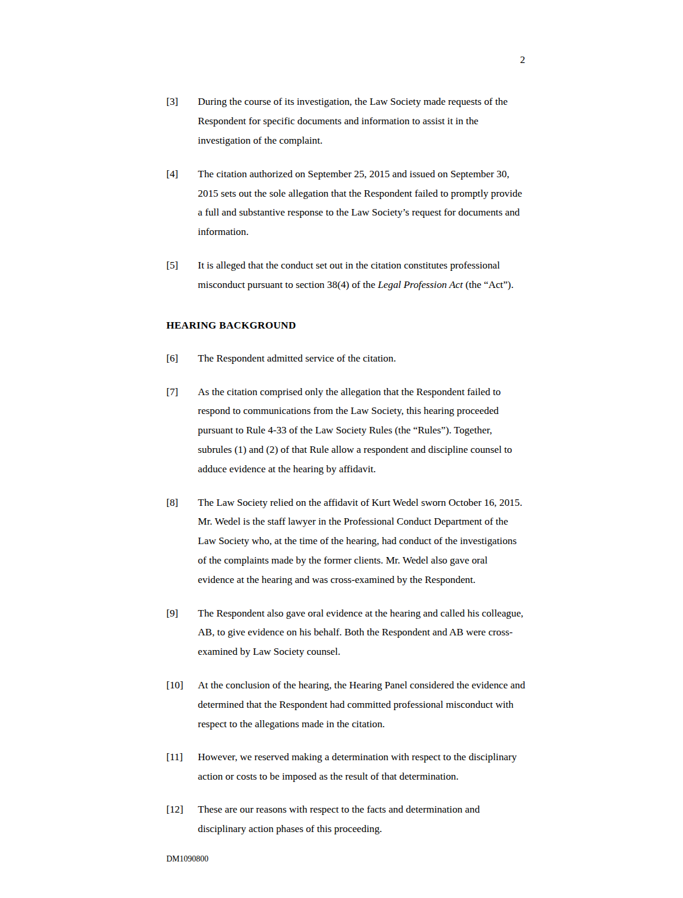2
[3]
During the course of its investigation, the Law Society made requests of the Respondent for specific documents and information to assist it in the investigation of the complaint.
[4]
The citation authorized on September 25, 2015 and issued on September 30, 2015 sets out the sole allegation that the Respondent failed to promptly provide a full and substantive response to the Law Society’s request for documents and information.
[5]
It is alleged that the conduct set out in the citation constitutes professional misconduct pursuant to section 38(4) of the Legal Profession Act (the “Act”).
HEARING BACKGROUND
[6]
The Respondent admitted service of the citation.
[7]
As the citation comprised only the allegation that the Respondent failed to respond to communications from the Law Society, this hearing proceeded pursuant to Rule 4-33 of the Law Society Rules (the “Rules”). Together, subrules (1) and (2) of that Rule allow a respondent and discipline counsel to adduce evidence at the hearing by affidavit.
[8]
The Law Society relied on the affidavit of Kurt Wedel sworn October 16, 2015. Mr. Wedel is the staff lawyer in the Professional Conduct Department of the Law Society who, at the time of the hearing, had conduct of the investigations of the complaints made by the former clients. Mr. Wedel also gave oral evidence at the hearing and was cross-examined by the Respondent.
[9]
The Respondent also gave oral evidence at the hearing and called his colleague, AB, to give evidence on his behalf. Both the Respondent and AB were cross-examined by Law Society counsel.
[10]
At the conclusion of the hearing, the Hearing Panel considered the evidence and determined that the Respondent had committed professional misconduct with respect to the allegations made in the citation.
[11]
However, we reserved making a determination with respect to the disciplinary action or costs to be imposed as the result of that determination.
[12]
These are our reasons with respect to the facts and determination and disciplinary action phases of this proceeding.
DM1090800